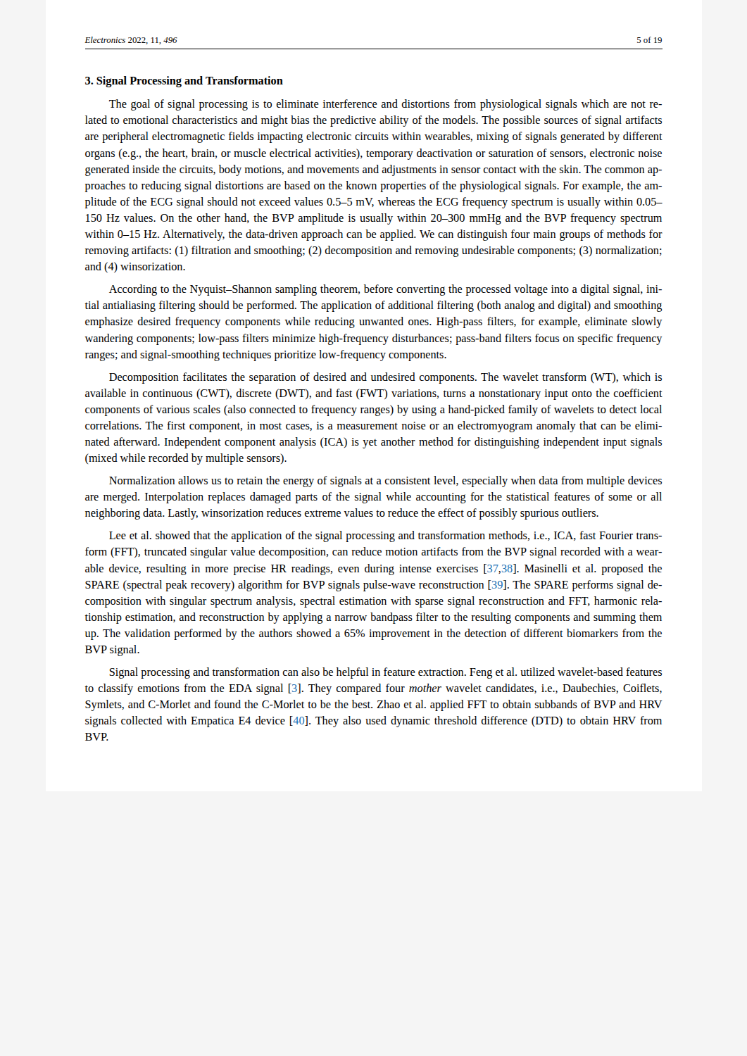Electronics 2022, 11, 496 5 of 19
3. Signal Processing and Transformation
The goal of signal processing is to eliminate interference and distortions from physiological signals which are not related to emotional characteristics and might bias the predictive ability of the models. The possible sources of signal artifacts are peripheral electromagnetic fields impacting electronic circuits within wearables, mixing of signals generated by different organs (e.g., the heart, brain, or muscle electrical activities), temporary deactivation or saturation of sensors, electronic noise generated inside the circuits, body motions, and movements and adjustments in sensor contact with the skin. The common approaches to reducing signal distortions are based on the known properties of the physiological signals. For example, the amplitude of the ECG signal should not exceed values 0.5–5 mV, whereas the ECG frequency spectrum is usually within 0.05–150 Hz values. On the other hand, the BVP amplitude is usually within 20–300 mmHg and the BVP frequency spectrum within 0–15 Hz. Alternatively, the data-driven approach can be applied. We can distinguish four main groups of methods for removing artifacts: (1) filtration and smoothing; (2) decomposition and removing undesirable components; (3) normalization; and (4) winsorization.
According to the Nyquist–Shannon sampling theorem, before converting the processed voltage into a digital signal, initial antialiasing filtering should be performed. The application of additional filtering (both analog and digital) and smoothing emphasize desired frequency components while reducing unwanted ones. High-pass filters, for example, eliminate slowly wandering components; low-pass filters minimize high-frequency disturbances; pass-band filters focus on specific frequency ranges; and signal-smoothing techniques prioritize low-frequency components.
Decomposition facilitates the separation of desired and undesired components. The wavelet transform (WT), which is available in continuous (CWT), discrete (DWT), and fast (FWT) variations, turns a nonstationary input onto the coefficient components of various scales (also connected to frequency ranges) by using a hand-picked family of wavelets to detect local correlations. The first component, in most cases, is a measurement noise or an electromyogram anomaly that can be eliminated afterward. Independent component analysis (ICA) is yet another method for distinguishing independent input signals (mixed while recorded by multiple sensors).
Normalization allows us to retain the energy of signals at a consistent level, especially when data from multiple devices are merged. Interpolation replaces damaged parts of the signal while accounting for the statistical features of some or all neighboring data. Lastly, winsorization reduces extreme values to reduce the effect of possibly spurious outliers.
Lee et al. showed that the application of the signal processing and transformation methods, i.e., ICA, fast Fourier transform (FFT), truncated singular value decomposition, can reduce motion artifacts from the BVP signal recorded with a wearable device, resulting in more precise HR readings, even during intense exercises [37,38]. Masinelli et al. proposed the SPARE (spectral peak recovery) algorithm for BVP signals pulse-wave reconstruction [39]. The SPARE performs signal decomposition with singular spectrum analysis, spectral estimation with sparse signal reconstruction and FFT, harmonic relationship estimation, and reconstruction by applying a narrow bandpass filter to the resulting components and summing them up. The validation performed by the authors showed a 65% improvement in the detection of different biomarkers from the BVP signal.
Signal processing and transformation can also be helpful in feature extraction. Feng et al. utilized wavelet-based features to classify emotions from the EDA signal [3]. They compared four mother wavelet candidates, i.e., Daubechies, Coiflets, Symlets, and C-Morlet and found the C-Morlet to be the best. Zhao et al. applied FFT to obtain subbands of BVP and HRV signals collected with Empatica E4 device [40]. They also used dynamic threshold difference (DTD) to obtain HRV from BVP.